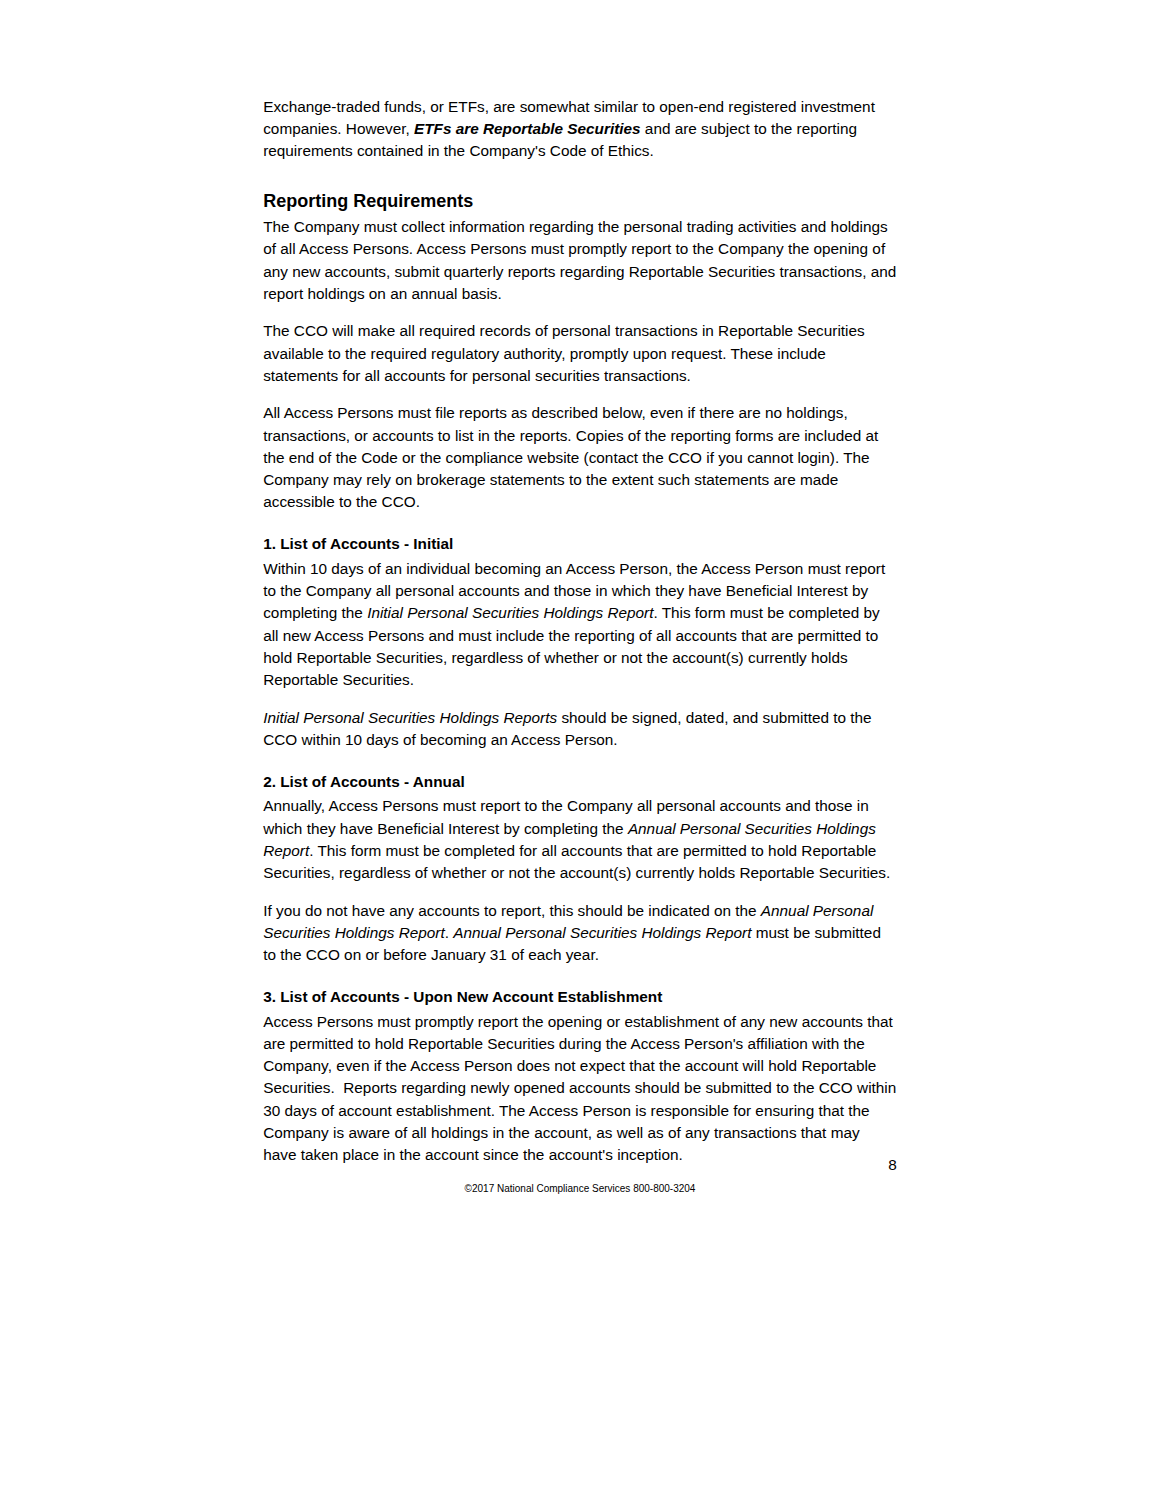Exchange-traded funds, or ETFs, are somewhat similar to open-end registered investment companies. However, ETFs are Reportable Securities and are subject to the reporting requirements contained in the Company's Code of Ethics.
Reporting Requirements
The Company must collect information regarding the personal trading activities and holdings of all Access Persons. Access Persons must promptly report to the Company the opening of any new accounts, submit quarterly reports regarding Reportable Securities transactions, and report holdings on an annual basis.
The CCO will make all required records of personal transactions in Reportable Securities available to the required regulatory authority, promptly upon request. These include statements for all accounts for personal securities transactions.
All Access Persons must file reports as described below, even if there are no holdings, transactions, or accounts to list in the reports. Copies of the reporting forms are included at the end of the Code or the compliance website (contact the CCO if you cannot login). The Company may rely on brokerage statements to the extent such statements are made accessible to the CCO.
1. List of Accounts - Initial
Within 10 days of an individual becoming an Access Person, the Access Person must report to the Company all personal accounts and those in which they have Beneficial Interest by completing the Initial Personal Securities Holdings Report. This form must be completed by all new Access Persons and must include the reporting of all accounts that are permitted to hold Reportable Securities, regardless of whether or not the account(s) currently holds Reportable Securities.
Initial Personal Securities Holdings Reports should be signed, dated, and submitted to the CCO within 10 days of becoming an Access Person.
2. List of Accounts - Annual
Annually, Access Persons must report to the Company all personal accounts and those in which they have Beneficial Interest by completing the Annual Personal Securities Holdings Report. This form must be completed for all accounts that are permitted to hold Reportable Securities, regardless of whether or not the account(s) currently holds Reportable Securities.
If you do not have any accounts to report, this should be indicated on the Annual Personal Securities Holdings Report. Annual Personal Securities Holdings Report must be submitted to the CCO on or before January 31 of each year.
3. List of Accounts - Upon New Account Establishment
Access Persons must promptly report the opening or establishment of any new accounts that are permitted to hold Reportable Securities during the Access Person's affiliation with the Company, even if the Access Person does not expect that the account will hold Reportable Securities. Reports regarding newly opened accounts should be submitted to the CCO within 30 days of account establishment. The Access Person is responsible for ensuring that the Company is aware of all holdings in the account, as well as of any transactions that may have taken place in the account since the account's inception.
8
©2017 National Compliance Services 800-800-3204